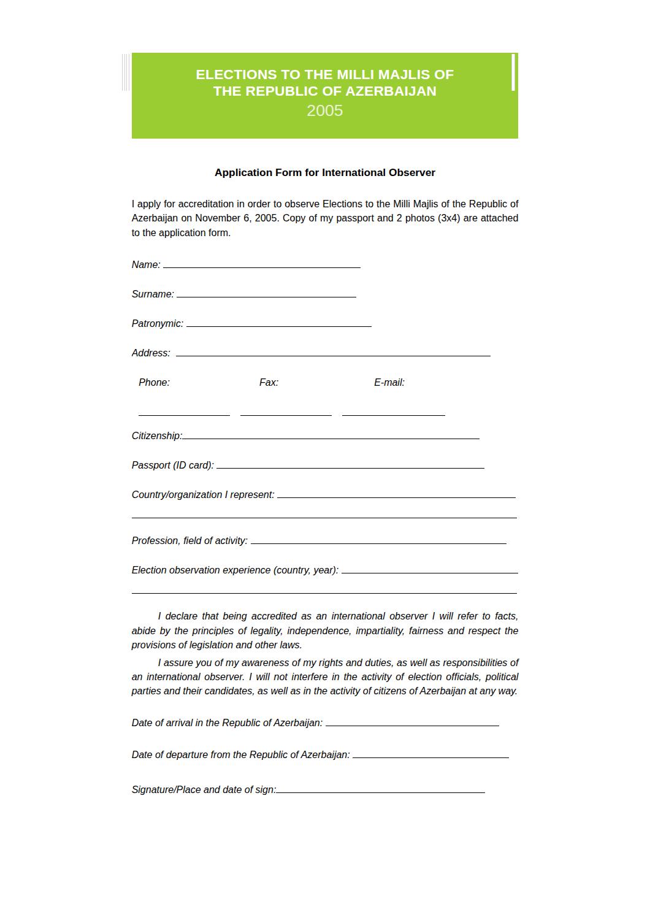ELECTIONS TO THE MILLI MAJLIS OF
THE REPUBLIC OF AZERBAIJAN
2005
Application Form for International Observer
I apply for accreditation in order to observe Elections to the Milli Majlis of the Republic of Azerbaijan on November 6, 2005. Copy of my passport and 2 photos (3x4) are attached to the application form.
Name:
Surname:
Patronymic:
Address:
Phone:
Fax:
E-mail:
Citizenship:
Passport (ID card):
Country/organization I represent:
Profession, field of activity:
Election observation experience (country, year):
I declare that being accredited as an international observer I will refer to facts, abide by the principles of legality, independence, impartiality, fairness and respect the provisions of legislation and other laws.
I assure you of my awareness of my rights and duties, as well as responsibilities of an international observer. I will not interfere in the activity of election officials, political parties and their candidates, as well as in the activity of citizens of Azerbaijan at any way.
Date of arrival in the Republic of Azerbaijan:
Date of departure from the Republic of Azerbaijan:
Signature/Place and date of sign: